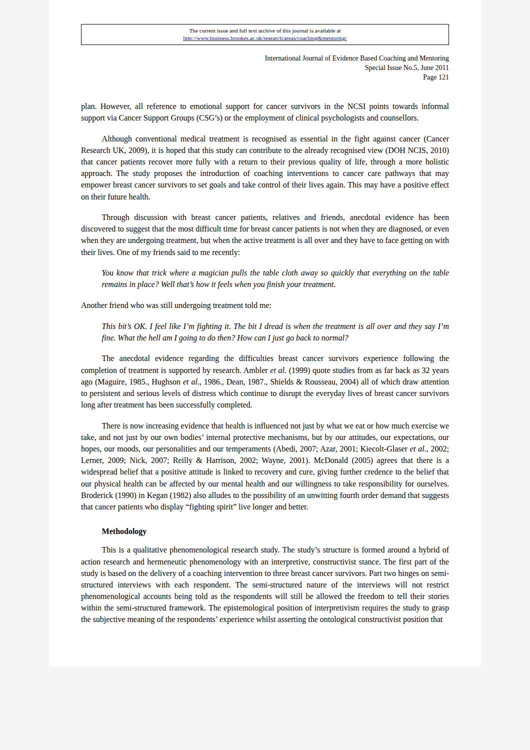The current issue and full text archive of this journal is available at
http://www.business.brookes.ac.uk/research/areas/coaching&mentoring/
International Journal of Evidence Based Coaching and Mentoring
Special Issue No.5, June 2011
Page 121
plan. However, all reference to emotional support for cancer survivors in the NCSI points towards informal support via Cancer Support Groups (CSG’s) or the employment of clinical psychologists and counsellors.
Although conventional medical treatment is recognised as essential in the fight against cancer (Cancer Research UK, 2009), it is hoped that this study can contribute to the already recognised view (DOH NCIS, 2010) that cancer patients recover more fully with a return to their previous quality of life, through a more holistic approach. The study proposes the introduction of coaching interventions to cancer care pathways that may empower breast cancer survivors to set goals and take control of their lives again. This may have a positive effect on their future health.
Through discussion with breast cancer patients, relatives and friends, anecdotal evidence has been discovered to suggest that the most difficult time for breast cancer patients is not when they are diagnosed, or even when they are undergoing treatment, but when the active treatment is all over and they have to face getting on with their lives. One of my friends said to me recently:
You know that trick where a magician pulls the table cloth away so quickly that everything on the table remains in place? Well that’s how it feels when you finish your treatment.
Another friend who was still undergoing treatment told me:
This bit’s OK. I feel like I’m fighting it. The bit I dread is when the treatment is all over and they say I’m fine. What the hell am I going to do then? How can I just go back to normal?
The anecdotal evidence regarding the difficulties breast cancer survivors experience following the completion of treatment is supported by research. Ambler et al. (1999) quote studies from as far back as 32 years ago (Maguire, 1985., Hughson et al., 1986., Dean, 1987., Shields & Rousseau, 2004) all of which draw attention to persistent and serious levels of distress which continue to disrupt the everyday lives of breast cancer survivors long after treatment has been successfully completed.
There is now increasing evidence that health is influenced not just by what we eat or how much exercise we take, and not just by our own bodies’ internal protective mechanisms, but by our attitudes, our expectations, our hopes, our moods, our personalities and our temperaments (Abedi, 2007; Azar, 2001; Kiecolt-Glaser et al., 2002; Lerner, 2009; Nick, 2007; Reilly & Harrison, 2002; Wayne, 2001). McDonald (2005) agrees that there is a widespread belief that a positive attitude is linked to recovery and cure, giving further credence to the belief that our physical health can be affected by our mental health and our willingness to take responsibility for ourselves. Broderick (1990) in Kegan (1982) also alludes to the possibility of an unwitting fourth order demand that suggests that cancer patients who display “fighting spirit” live longer and better.
Methodology
This is a qualitative phenomenological research study. The study’s structure is formed around a hybrid of action research and hermeneutic phenomenology with an interpretive, constructivist stance. The first part of the study is based on the delivery of a coaching intervention to three breast cancer survivors. Part two hinges on semi-structured interviews with each respondent. The semi-structured nature of the interviews will not restrict phenomenological accounts being told as the respondents will still be allowed the freedom to tell their stories within the semi-structured framework. The epistemological position of interpretivism requires the study to grasp the subjective meaning of the respondents’ experience whilst asserting the ontological constructivist position that